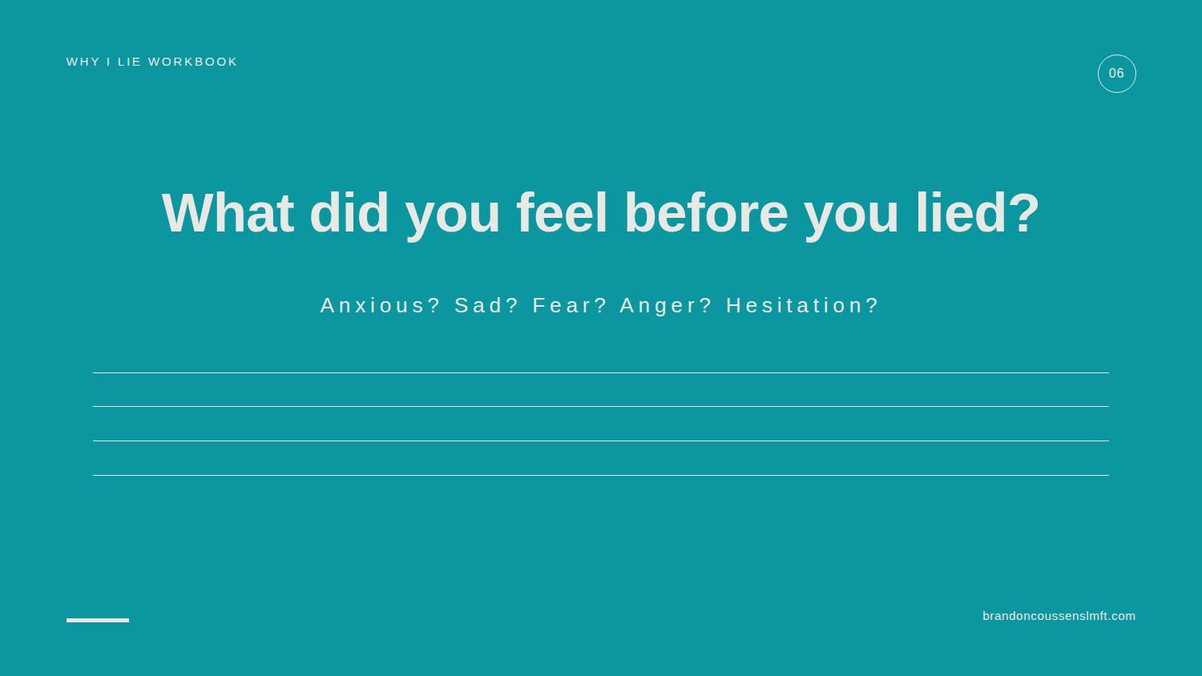Why I Lie Workbook
06
What did you feel before you lied?
Anxious? Sad? Fear? Anger? Hesitation?
brandoncoussenslmft.com